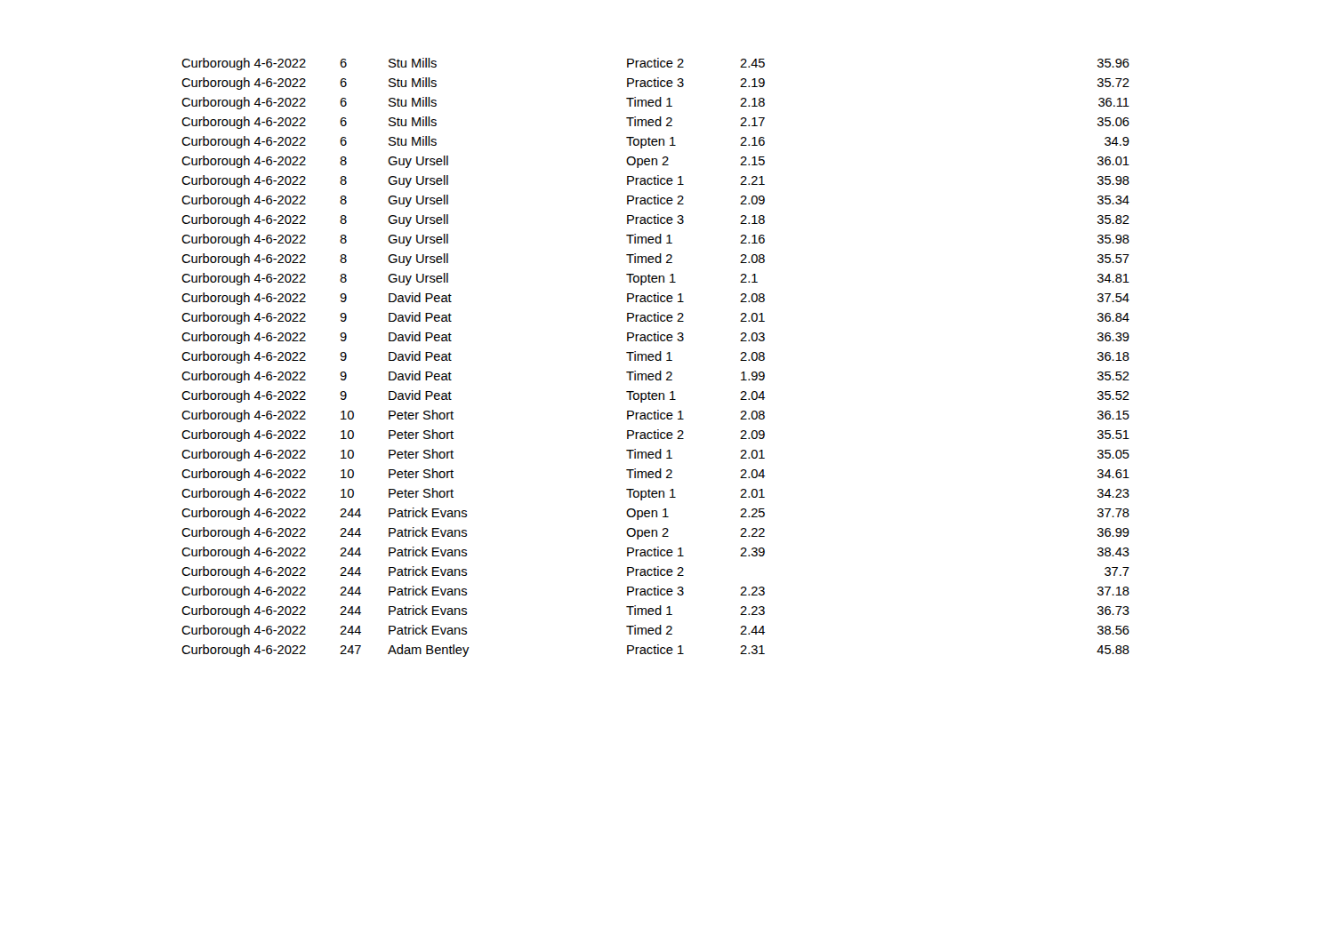| Curborough 4-6-2022 | 6 | Stu Mills | Practice 2 | 2.45 | 35.96 |
| Curborough 4-6-2022 | 6 | Stu Mills | Practice 3 | 2.19 | 35.72 |
| Curborough 4-6-2022 | 6 | Stu Mills | Timed 1 | 2.18 | 36.11 |
| Curborough 4-6-2022 | 6 | Stu Mills | Timed 2 | 2.17 | 35.06 |
| Curborough 4-6-2022 | 6 | Stu Mills | Topten 1 | 2.16 | 34.9 |
| Curborough 4-6-2022 | 8 | Guy Ursell | Open 2 | 2.15 | 36.01 |
| Curborough 4-6-2022 | 8 | Guy Ursell | Practice 1 | 2.21 | 35.98 |
| Curborough 4-6-2022 | 8 | Guy Ursell | Practice 2 | 2.09 | 35.34 |
| Curborough 4-6-2022 | 8 | Guy Ursell | Practice 3 | 2.18 | 35.82 |
| Curborough 4-6-2022 | 8 | Guy Ursell | Timed 1 | 2.16 | 35.98 |
| Curborough 4-6-2022 | 8 | Guy Ursell | Timed 2 | 2.08 | 35.57 |
| Curborough 4-6-2022 | 8 | Guy Ursell | Topten 1 | 2.1 | 34.81 |
| Curborough 4-6-2022 | 9 | David Peat | Practice 1 | 2.08 | 37.54 |
| Curborough 4-6-2022 | 9 | David Peat | Practice 2 | 2.01 | 36.84 |
| Curborough 4-6-2022 | 9 | David Peat | Practice 3 | 2.03 | 36.39 |
| Curborough 4-6-2022 | 9 | David Peat | Timed 1 | 2.08 | 36.18 |
| Curborough 4-6-2022 | 9 | David Peat | Timed 2 | 1.99 | 35.52 |
| Curborough 4-6-2022 | 9 | David Peat | Topten 1 | 2.04 | 35.52 |
| Curborough 4-6-2022 | 10 | Peter Short | Practice 1 | 2.08 | 36.15 |
| Curborough 4-6-2022 | 10 | Peter Short | Practice 2 | 2.09 | 35.51 |
| Curborough 4-6-2022 | 10 | Peter Short | Timed 1 | 2.01 | 35.05 |
| Curborough 4-6-2022 | 10 | Peter Short | Timed 2 | 2.04 | 34.61 |
| Curborough 4-6-2022 | 10 | Peter Short | Topten 1 | 2.01 | 34.23 |
| Curborough 4-6-2022 | 244 | Patrick Evans | Open 1 | 2.25 | 37.78 |
| Curborough 4-6-2022 | 244 | Patrick Evans | Open 2 | 2.22 | 36.99 |
| Curborough 4-6-2022 | 244 | Patrick Evans | Practice 1 | 2.39 | 38.43 |
| Curborough 4-6-2022 | 244 | Patrick Evans | Practice 2 | | 37.7 |
| Curborough 4-6-2022 | 244 | Patrick Evans | Practice 3 | 2.23 | 37.18 |
| Curborough 4-6-2022 | 244 | Patrick Evans | Timed 1 | 2.23 | 36.73 |
| Curborough 4-6-2022 | 244 | Patrick Evans | Timed 2 | 2.44 | 38.56 |
| Curborough 4-6-2022 | 247 | Adam Bentley | Practice 1 | 2.31 | 45.88 |